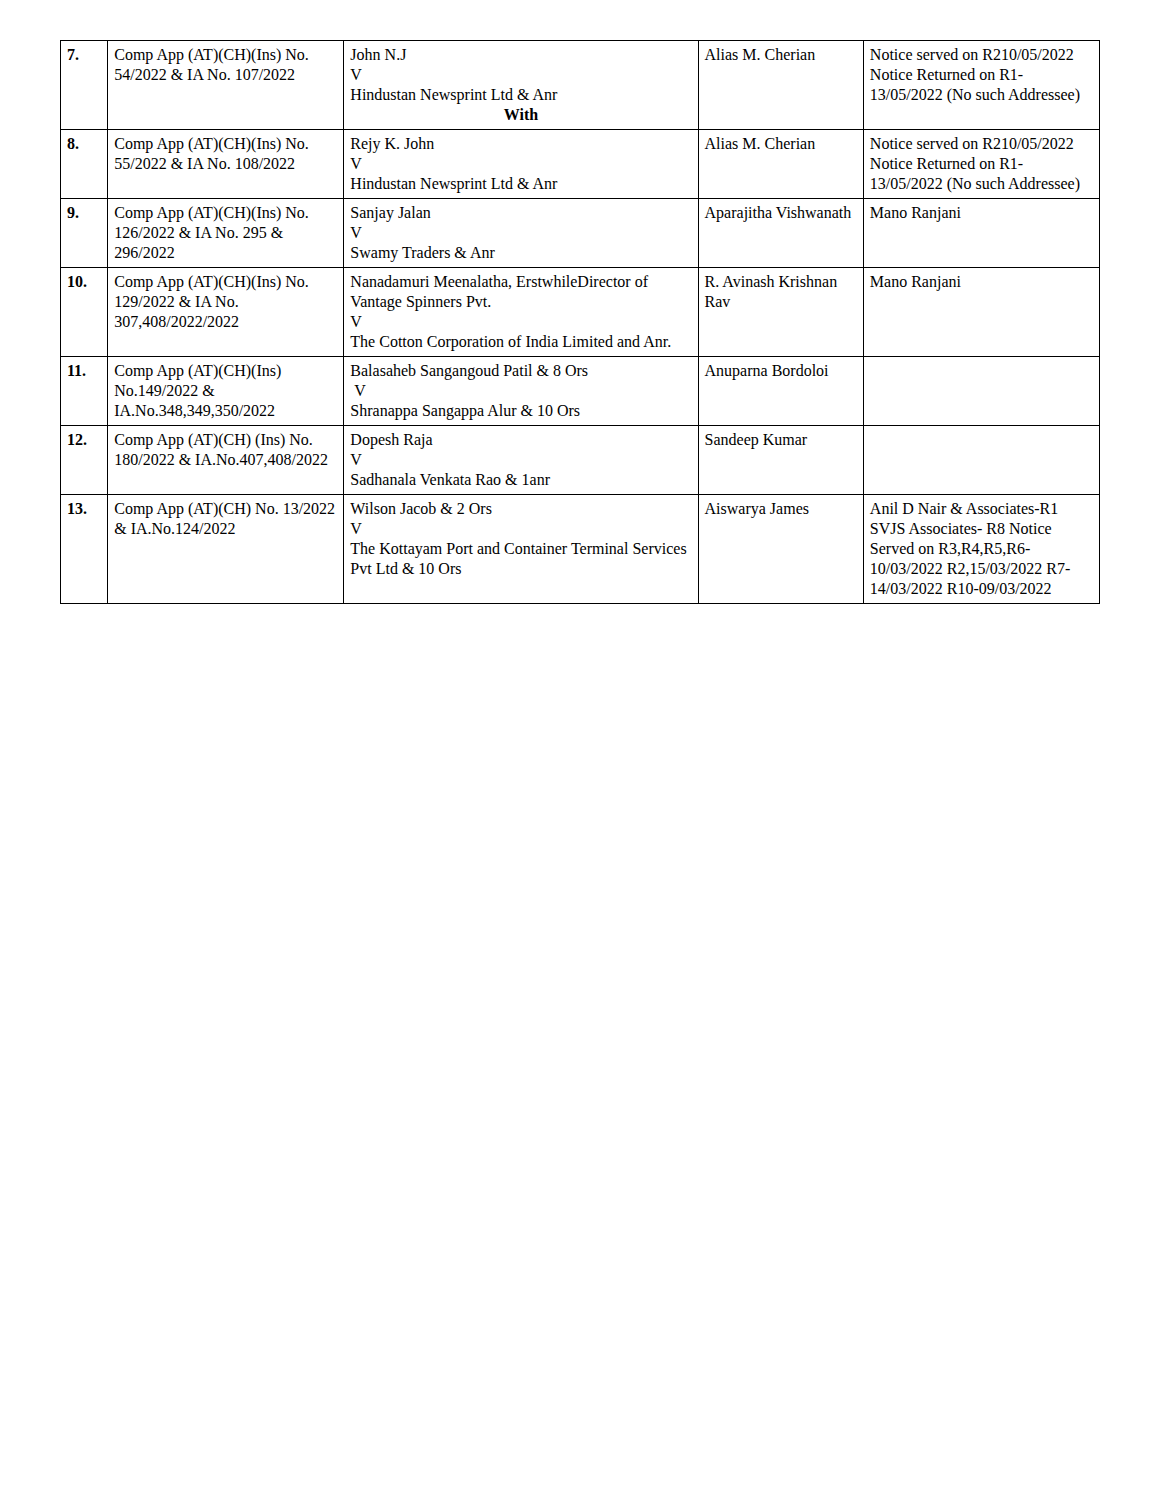| 7. | Comp App (AT)(CH)(Ins) No. 54/2022 & IA No. 107/2022 | John N.J V Hindustan Newsprint Ltd & Anr With | Alias M. Cherian | Notice served on R210/05/2022 Notice Returned on R1-13/05/2022 (No such Addressee) |
| 8. | Comp App (AT)(CH)(Ins) No. 55/2022 & IA No. 108/2022 | Rejy K. John V Hindustan Newsprint Ltd & Anr | Alias M. Cherian | Notice served on R210/05/2022 Notice Returned on R1-13/05/2022 (No such Addressee) |
| 9. | Comp App (AT)(CH)(Ins) No. 126/2022 & IA No. 295 & 296/2022 | Sanjay Jalan V Swamy Traders & Anr | Aparajitha Vishwanath | Mano Ranjani |
| 10. | Comp App (AT)(CH)(Ins) No. 129/2022 & IA No. 307,408/2022/2022 | Nanadamuri Meenalatha, ErstwhileDirector of Vantage Spinners Pvt. V The Cotton Corporation of India Limited and Anr. | R. Avinash Krishnan Rav | Mano Ranjani |
| 11. | Comp App (AT)(CH)(Ins) No.149/2022 & IA.No.348,349,350/2022 | Balasaheb Sangangoud Patil & 8 Ors V Shranappa Sangappa Alur & 10 Ors | Anuparna Bordoloi | |
| 12. | Comp App (AT)(CH) (Ins) No. 180/2022 & IA.No.407,408/2022 | Dopesh Raja V Sadhanala Venkata Rao & 1anr | Sandeep Kumar | |
| 13. | Comp App (AT)(CH) No. 13/2022 & IA.No.124/2022 | Wilson Jacob & 2 Ors V The Kottayam Port and Container Terminal Services Pvt Ltd & 10 Ors | Aiswarya James | Anil D Nair & Associates-R1 SVJS Associates- R8 Notice Served on R3,R4,R5,R6-10/03/2022 R2,15/03/2022 R7-14/03/2022 R10-09/03/2022 |